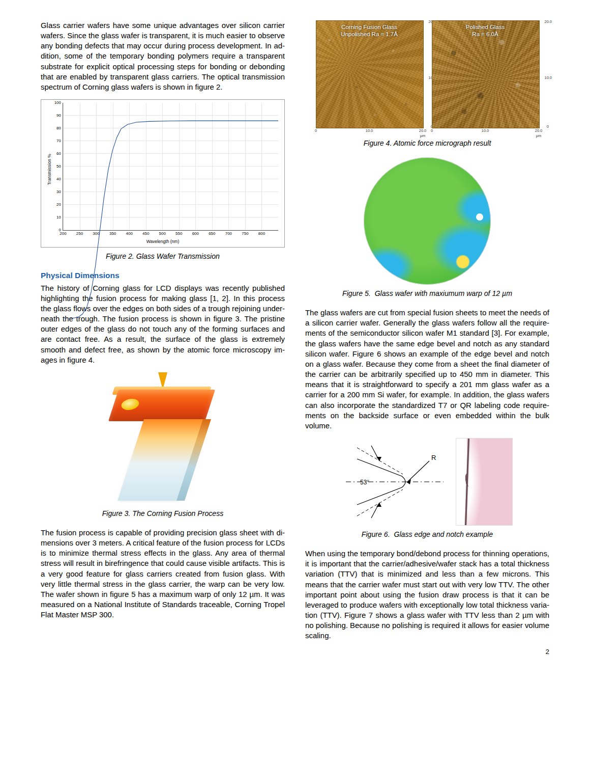Glass carrier wafers have some unique advantages over silicon carrier wafers. Since the glass wafer is transparent, it is much easier to observe any bonding defects that may occur during process development. In addition, some of the temporary bonding polymers require a transparent substrate for explicit optical processing steps for bonding or debonding that are enabled by transparent glass carriers. The optical transmission spectrum of Corning glass wafers is shown in figure 2.
Transmission %
100
90
80
70
60
50
40
30
20
10
0
200
250
300
350
400
450
500
550
600
650
700
750
800
Wavelength (nm)
Figure 2. Glass Wafer Transmission
Physical Dimensions
The history of Corning glass for LCD displays was recently published highlighting the fusion process for making glass [1, 2]. In this process the glass flows over the edges on both sides of a trough rejoining underneath the trough. The fusion process is shown in figure 3. The pristine outer edges of the glass do not touch any of the forming surfaces and are contact free. As a result, the surface of the glass is extremely smooth and defect free, as shown by the atomic force microscopy images in figure 4.
Figure 3. The Corning Fusion Process
The fusion process is capable of providing precision glass sheet with dimensions over 3 meters. A critical feature of the fusion process for LCDs is to minimize thermal stress effects in the glass. Any area of thermal stress will result in birefringence that could cause visible artifacts. This is a very good feature for glass carriers created from fusion glass. With very little thermal stress in the glass carrier, the warp can be very low. The wafer shown in figure 5 has a maximum warp of only 12 µm. It was measured on a National Institute of Standards traceable, Corning Tropel Flat Master MSP 300.
Corning Fusion Glass
Unpolished Ra = 1.7Å
20.0
10.0
0
0 10.0 20.0 µm
Polished Glass
Ra = 6.0Å
20.0
10.0
0
0 10.0 20.0 µm
Figure 4. Atomic force micrograph result
Figure 5. Glass wafer with maxiumum warp of 12 µm
The glass wafers are cut from special fusion sheets to meet the needs of a silicon carrier wafer. Generally the glass wafers follow all the requirements of the semiconductor silicon wafer M1 standard [3]. For example, the glass wafers have the same edge bevel and notch as any standard silicon wafer. Figure 6 shows an example of the edge bevel and notch on a glass wafer. Because they come from a sheet the final diameter of the carrier can be arbitrarily specified up to 450 mm in diameter. This means that it is straightforward to specify a 201 mm glass wafer as a carrier for a 200 mm Si wafer, for example. In addition, the glass wafers can also incorporate the standardized T7 or QR labeling code requirements on the backside surface or even embedded within the bulk volume.
R 53°
Figure 6. Glass edge and notch example
When using the temporary bond/debond process for thinning operations, it is important that the carrier/adhesive/wafer stack has a total thickness variation (TTV) that is minimized and less than a few microns. This means that the carrier wafer must start out with very low TTV. The other important point about using the fusion draw process is that it can be leveraged to produce wafers with exceptionally low total thickness variation (TTV). Figure 7 shows a glass wafer with TTV less than 2 µm with no polishing. Because no polishing is required it allows for easier volume scaling.
2